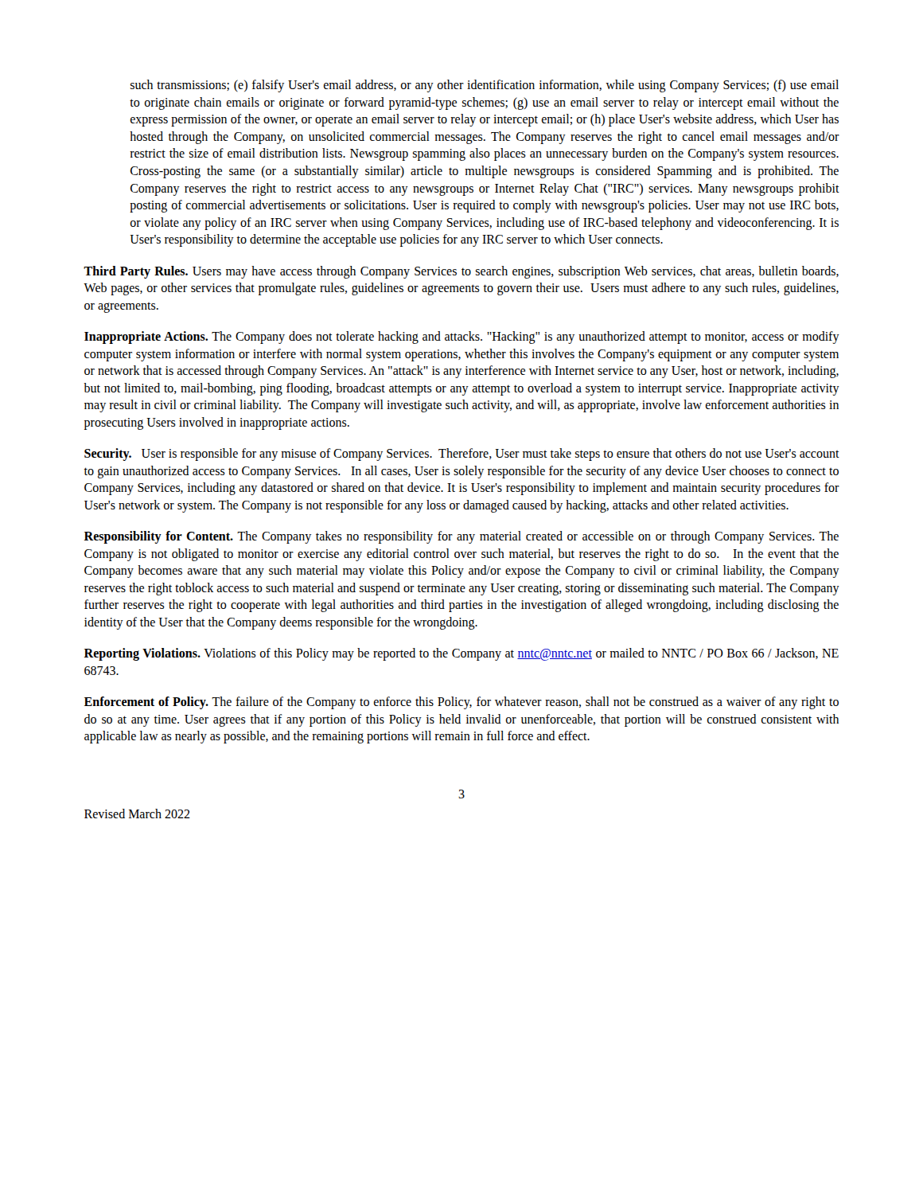such transmissions; (e) falsify User's email address, or any other identification information, while using Company Services; (f) use email to originate chain emails or originate or forward pyramid-type schemes; (g) use an email server to relay or intercept email without the express permission of the owner, or operate an email server to relay or intercept email; or (h) place User's website address, which User has hosted through the Company, on unsolicited commercial messages. The Company reserves the right to cancel email messages and/or restrict the size of email distribution lists. Newsgroup spamming also places an unnecessary burden on the Company's system resources. Cross-posting the same (or a substantially similar) article to multiple newsgroups is considered Spamming and is prohibited. The Company reserves the right to restrict access to any newsgroups or Internet Relay Chat ("IRC") services. Many newsgroups prohibit posting of commercial advertisements or solicitations. User is required to comply with newsgroup's policies. User may not use IRC bots, or violate any policy of an IRC server when using Company Services, including use of IRC-based telephony and videoconferencing. It is User's responsibility to determine the acceptable use policies for any IRC server to which User connects.
Third Party Rules. Users may have access through Company Services to search engines, subscription Web services, chat areas, bulletin boards, Web pages, or other services that promulgate rules, guidelines or agreements to govern their use. Users must adhere to any such rules, guidelines, or agreements.
Inappropriate Actions. The Company does not tolerate hacking and attacks. "Hacking" is any unauthorized attempt to monitor, access or modify computer system information or interfere with normal system operations, whether this involves the Company's equipment or any computer system or network that is accessed through Company Services. An "attack" is any interference with Internet service to any User, host or network, including, but not limited to, mail-bombing, ping flooding, broadcast attempts or any attempt to overload a system to interrupt service. Inappropriate activity may result in civil or criminal liability. The Company will investigate such activity, and will, as appropriate, involve law enforcement authorities in prosecuting Users involved in inappropriate actions.
Security. User is responsible for any misuse of Company Services. Therefore, User must take steps to ensure that others do not use User's account to gain unauthorized access to Company Services. In all cases, User is solely responsible for the security of any device User chooses to connect to Company Services, including any datastored or shared on that device. It is User's responsibility to implement and maintain security procedures for User's network or system. The Company is not responsible for any loss or damaged caused by hacking, attacks and other related activities.
Responsibility for Content. The Company takes no responsibility for any material created or accessible on or through Company Services. The Company is not obligated to monitor or exercise any editorial control over such material, but reserves the right to do so. In the event that the Company becomes aware that any such material may violate this Policy and/or expose the Company to civil or criminal liability, the Company reserves the right toblock access to such material and suspend or terminate any User creating, storing or disseminating such material. The Company further reserves the right to cooperate with legal authorities and third parties in the investigation of alleged wrongdoing, including disclosing the identity of the User that the Company deems responsible for the wrongdoing.
Reporting Violations. Violations of this Policy may be reported to the Company at nntc@nntc.net or mailed to NNTC / PO Box 66 / Jackson, NE 68743.
Enforcement of Policy. The failure of the Company to enforce this Policy, for whatever reason, shall not be construed as a waiver of any right to do so at any time. User agrees that if any portion of this Policy is held invalid or unenforceable, that portion will be construed consistent with applicable law as nearly as possible, and the remaining portions will remain in full force and effect.
3
Revised March 2022